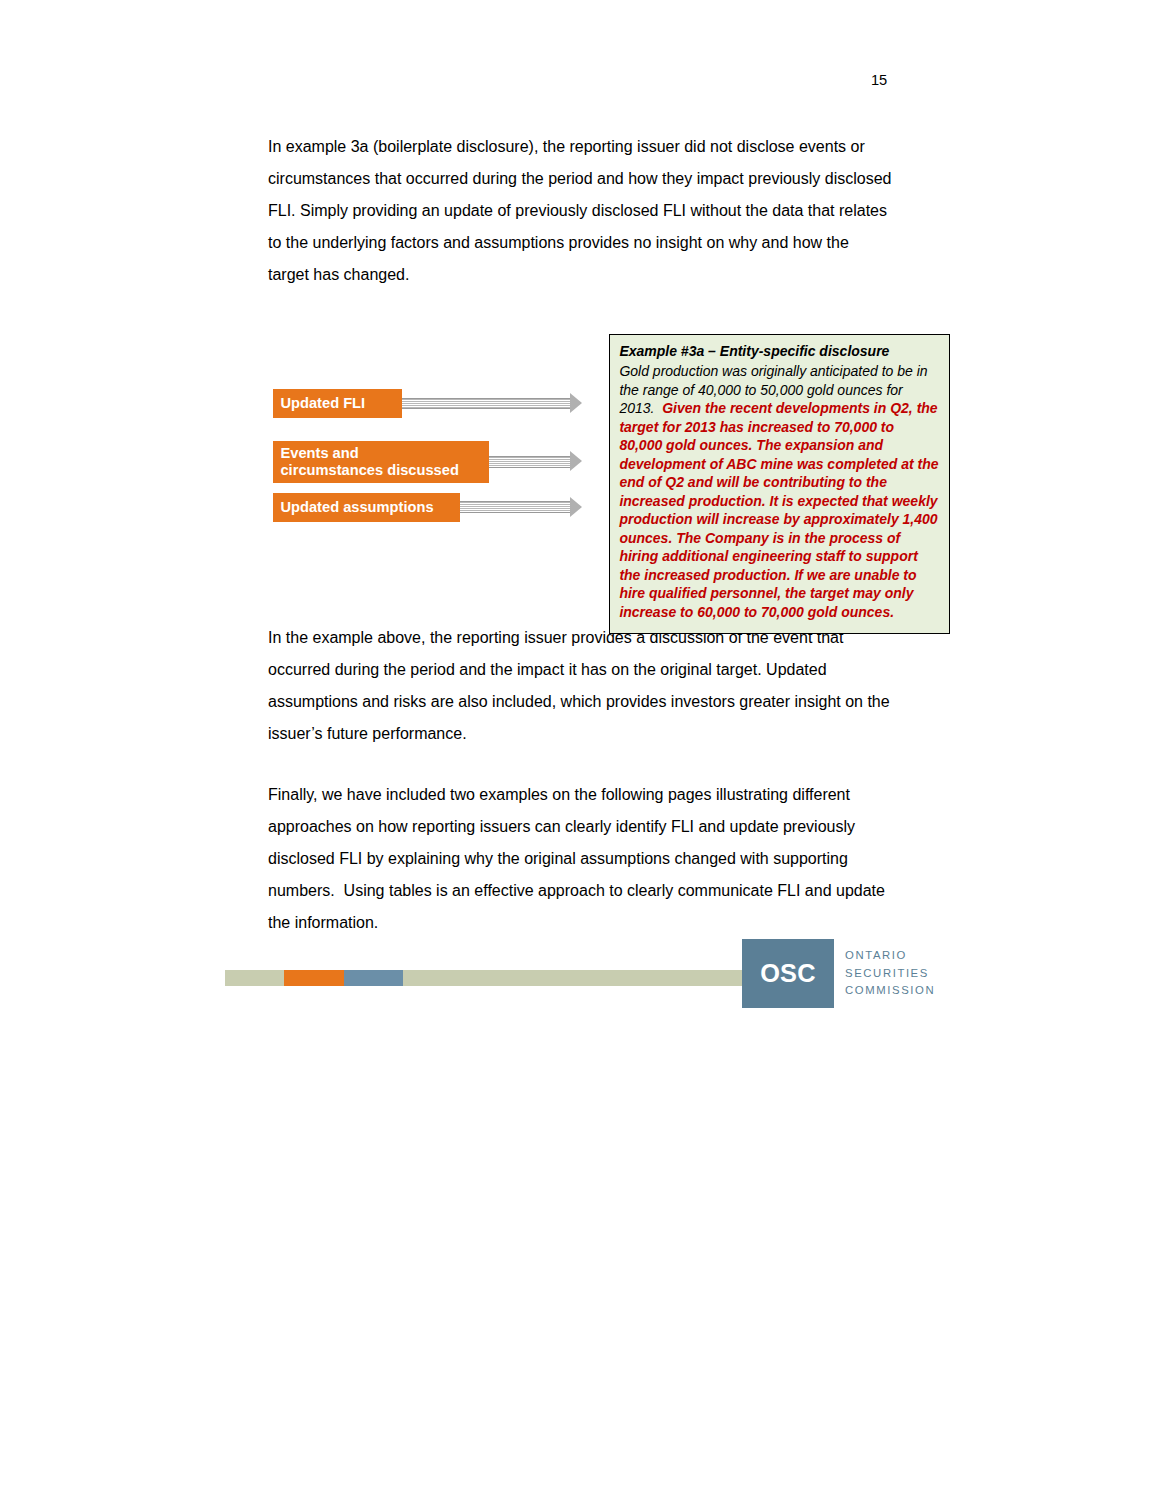15
In example 3a (boilerplate disclosure), the reporting issuer did not disclose events or circumstances that occurred during the period and how they impact previously disclosed FLI. Simply providing an update of previously disclosed FLI without the data that relates to the underlying factors and assumptions provides no insight on why and how the target has changed.
Updated FLI
Events and
circumstances discussed
Updated assumptions
Example #3a – Entity-specific disclosure
Gold production was originally anticipated to be in the range of 40,000 to 50,000 gold ounces for 2013. Given the recent developments in Q2, the target for 2013 has increased to 70,000 to 80,000 gold ounces. The expansion and development of ABC mine was completed at the end of Q2 and will be contributing to the increased production. It is expected that weekly production will increase by approximately 1,400 ounces. The Company is in the process of hiring additional engineering staff to support the increased production. If we are unable to hire qualified personnel, the target may only increase to 60,000 to 70,000 gold ounces.
In the example above, the reporting issuer provides a discussion of the event that occurred during the period and the impact it has on the original target. Updated assumptions and risks are also included, which provides investors greater insight on the issuer’s future performance.
Finally, we have included two examples on the following pages illustrating different approaches on how reporting issuers can clearly identify FLI and update previously disclosed FLI by explaining why the original assumptions changed with supporting numbers. Using tables is an effective approach to clearly communicate FLI and update the information.
OSC
ONTARIO
SECURITIES
COMMISSION